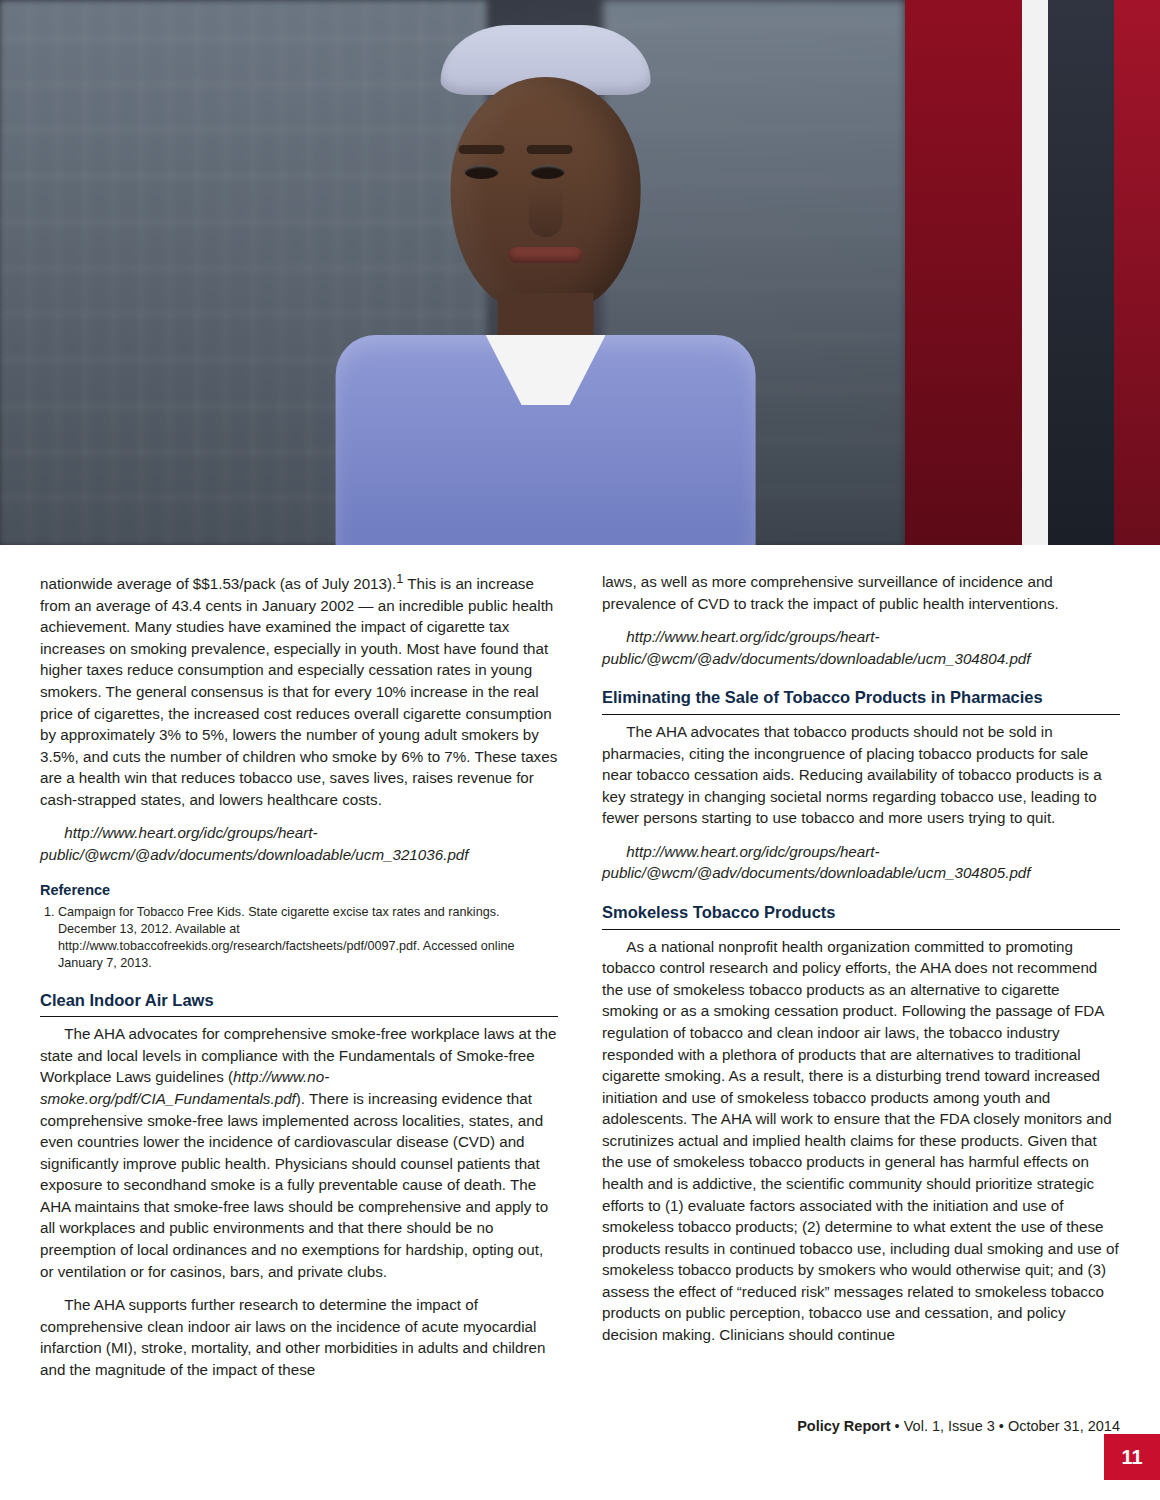nationwide average of $$1.53/pack (as of July 2013).1 This is an increase from an average of 43.4 cents in January 2002 — an incredible public health achievement. Many studies have examined the impact of cigarette tax increases on smoking prevalence, especially in youth. Most have found that higher taxes reduce consumption and especially cessation rates in young smokers. The general consensus is that for every 10% increase in the real price of cigarettes, the increased cost reduces overall cigarette consumption by approximately 3% to 5%, lowers the number of young adult smokers by 3.5%, and cuts the number of children who smoke by 6% to 7%. These taxes are a health win that reduces tobacco use, saves lives, raises revenue for cash-strapped states, and lowers healthcare costs.
http://www.heart.org/idc/groups/heart-public/@wcm/@adv/documents/downloadable/ucm_321036.pdf
Reference
Campaign for Tobacco Free Kids. State cigarette excise tax rates and rankings. December 13, 2012. Available at http://www.tobaccofreekids.org/research/factsheets/pdf/0097.pdf. Accessed online January 7, 2013.
Clean Indoor Air Laws
The AHA advocates for comprehensive smoke-free workplace laws at the state and local levels in compliance with the Fundamentals of Smoke-free Workplace Laws guidelines (http://www.no-smoke.org/pdf/CIA_Fundamentals.pdf). There is increasing evidence that comprehensive smoke-free laws implemented across localities, states, and even countries lower the incidence of cardiovascular disease (CVD) and significantly improve public health. Physicians should counsel patients that exposure to secondhand smoke is a fully preventable cause of death. The AHA maintains that smoke-free laws should be comprehensive and apply to all workplaces and public environments and that there should be no preemption of local ordinances and no exemptions for hardship, opting out, or ventilation or for casinos, bars, and private clubs.
The AHA supports further research to determine the impact of comprehensive clean indoor air laws on the incidence of acute myocardial infarction (MI), stroke, mortality, and other morbidities in adults and children and the magnitude of the impact of these
laws, as well as more comprehensive surveillance of incidence and prevalence of CVD to track the impact of public health interventions.
http://www.heart.org/idc/groups/heart-public/@wcm/@adv/documents/downloadable/ucm_304804.pdf
Eliminating the Sale of Tobacco Products in Pharmacies
The AHA advocates that tobacco products should not be sold in pharmacies, citing the incongruence of placing tobacco products for sale near tobacco cessation aids. Reducing availability of tobacco products is a key strategy in changing societal norms regarding tobacco use, leading to fewer persons starting to use tobacco and more users trying to quit.
http://www.heart.org/idc/groups/heart-public/@wcm/@adv/documents/downloadable/ucm_304805.pdf
Smokeless Tobacco Products
As a national nonprofit health organization committed to promoting tobacco control research and policy efforts, the AHA does not recommend the use of smokeless tobacco products as an alternative to cigarette smoking or as a smoking cessation product. Following the passage of FDA regulation of tobacco and clean indoor air laws, the tobacco industry responded with a plethora of products that are alternatives to traditional cigarette smoking. As a result, there is a disturbing trend toward increased initiation and use of smokeless tobacco products among youth and adolescents. The AHA will work to ensure that the FDA closely monitors and scrutinizes actual and implied health claims for these products. Given that the use of smokeless tobacco products in general has harmful effects on health and is addictive, the scientific community should prioritize strategic efforts to (1) evaluate factors associated with the initiation and use of smokeless tobacco products; (2) determine to what extent the use of these products results in continued tobacco use, including dual smoking and use of smokeless tobacco products by smokers who would otherwise quit; and (3) assess the effect of “reduced risk” messages related to smokeless tobacco products on public perception, tobacco use and cessation, and policy decision making. Clinicians should continue
Policy Report • Vol. 1, Issue 3 • October 31, 2014
11